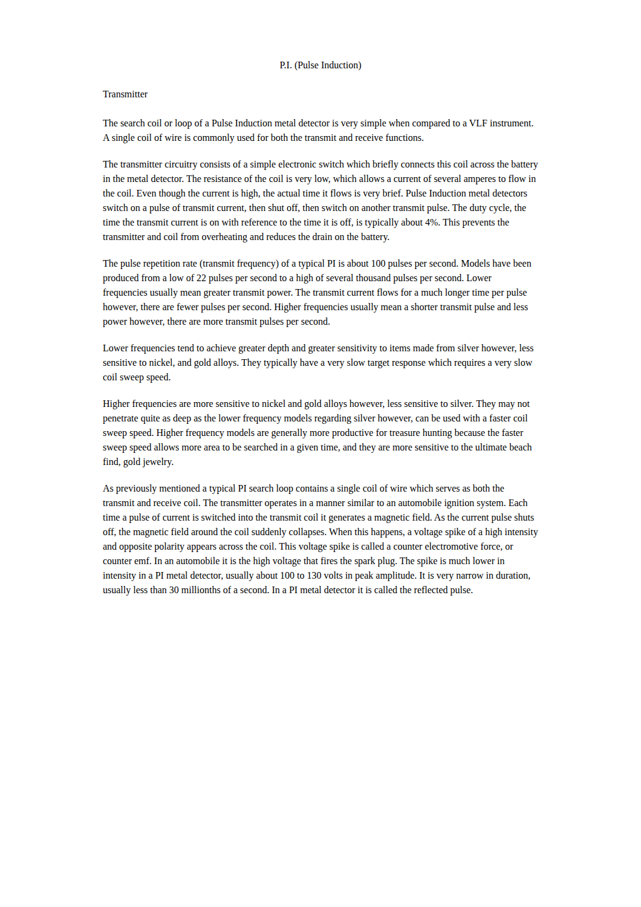P.I. (Pulse Induction)
Transmitter
The search coil or loop of a Pulse Induction metal detector is very simple when compared to a VLF instrument. A single coil of wire is commonly used for both the transmit and receive functions.
The transmitter circuitry consists of a simple electronic switch which briefly connects this coil across the battery in the metal detector. The resistance of the coil is very low, which allows a current of several amperes to flow in the coil. Even though the current is high, the actual time it flows is very brief. Pulse Induction metal detectors switch on a pulse of transmit current, then shut off, then switch on another transmit pulse. The duty cycle, the time the transmit current is on with reference to the time it is off, is typically about 4%. This prevents the transmitter and coil from overheating and reduces the drain on the battery.
The pulse repetition rate (transmit frequency) of a typical PI is about 100 pulses per second. Models have been produced from a low of 22 pulses per second to a high of several thousand pulses per second. Lower frequencies usually mean greater transmit power. The transmit current flows for a much longer time per pulse however, there are fewer pulses per second. Higher frequencies usually mean a shorter transmit pulse and less power however, there are more transmit pulses per second.
Lower frequencies tend to achieve greater depth and greater sensitivity to items made from silver however, less sensitive to nickel, and gold alloys. They typically have a very slow target response which requires a very slow coil sweep speed.
Higher frequencies are more sensitive to nickel and gold alloys however, less sensitive to silver. They may not penetrate quite as deep as the lower frequency models regarding silver however, can be used with a faster coil sweep speed. Higher frequency models are generally more productive for treasure hunting because the faster sweep speed allows more area to be searched in a given time, and they are more sensitive to the ultimate beach find, gold jewelry.
As previously mentioned a typical PI search loop contains a single coil of wire which serves as both the transmit and receive coil. The transmitter operates in a manner similar to an automobile ignition system. Each time a pulse of current is switched into the transmit coil it generates a magnetic field. As the current pulse shuts off, the magnetic field around the coil suddenly collapses. When this happens, a voltage spike of a high intensity and opposite polarity appears across the coil. This voltage spike is called a counter electromotive force, or counter emf. In an automobile it is the high voltage that fires the spark plug. The spike is much lower in intensity in a PI metal detector, usually about 100 to 130 volts in peak amplitude. It is very narrow in duration, usually less than 30 millionths of a second. In a PI metal detector it is called the reflected pulse.